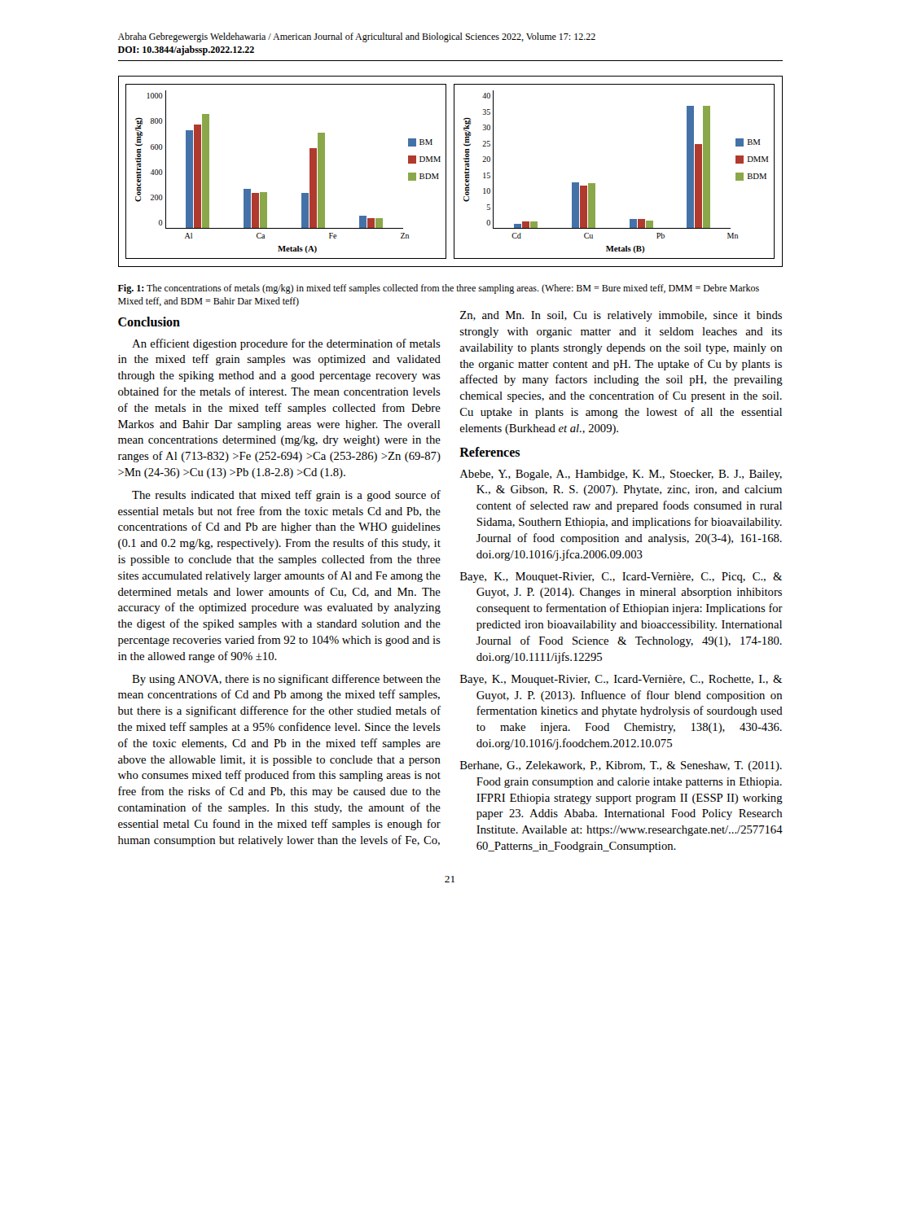Abraha Gebregewergis Weldehawaria / American Journal of Agricultural and Biological Sciences 2022, Volume 17: 12.22
DOI: 10.3844/ajabssp.2022.12.22
Concentration (mg/kg)
1000 800 600 400 200 0
BM
DMM
BDM
Al Ca Fe Zn
Metals (A)
Concentration (mg/kg)
40 35 30 25 20 15 10 5 0
BM
DMM
BDM
Cd Cu Pb Mn
Metals (B)
Fig. 1: The concentrations of metals (mg/kg) in mixed teff samples collected from the three sampling areas. (Where: BM = Bure mixed teff, DMM = Debre Markos Mixed teff, and BDM = Bahir Dar Mixed teff)
Conclusion
An efficient digestion procedure for the determination of metals in the mixed teff grain samples was optimized and validated through the spiking method and a good percentage recovery was obtained for the metals of interest. The mean concentration levels of the metals in the mixed teff samples collected from Debre Markos and Bahir Dar sampling areas were higher. The overall mean concentrations determined (mg/kg, dry weight) were in the ranges of Al (713-832) >Fe (252-694) >Ca (253-286) >Zn (69-87) >Mn (24-36) >Cu (13) >Pb (1.8-2.8) >Cd (1.8).
The results indicated that mixed teff grain is a good source of essential metals but not free from the toxic metals Cd and Pb, the concentrations of Cd and Pb are higher than the WHO guidelines (0.1 and 0.2 mg/kg, respectively). From the results of this study, it is possible to conclude that the samples collected from the three sites accumulated relatively larger amounts of Al and Fe among the determined metals and lower amounts of Cu, Cd, and Mn. The accuracy of the optimized procedure was evaluated by analyzing the digest of the spiked samples with a standard solution and the percentage recoveries varied from 92 to 104% which is good and is in the allowed range of 90% ±10.
By using ANOVA, there is no significant difference between the mean concentrations of Cd and Pb among the mixed teff samples, but there is a significant difference for the other studied metals of the mixed teff samples at a 95% confidence level. Since the levels of the toxic elements, Cd and Pb in the mixed teff samples are above the allowable limit, it is possible to conclude that a person who consumes mixed teff produced from this sampling areas is not free from the risks of Cd and Pb, this may be caused due to the contamination of the samples. In this study, the amount of the essential metal Cu found in the mixed teff samples is enough for human consumption but relatively lower than the levels of Fe, Co, Zn, and Mn. In soil, Cu is relatively immobile, since it binds strongly with organic matter and it seldom leaches and its availability to plants strongly depends on the soil type, mainly on the organic matter content and pH. The uptake of Cu by plants is affected by many factors including the soil pH, the prevailing chemical species, and the concentration of Cu present in the soil. Cu uptake in plants is among the lowest of all the essential elements (Burkhead et al., 2009).
References
Abebe, Y., Bogale, A., Hambidge, K. M., Stoecker, B. J., Bailey, K., & Gibson, R. S. (2007). Phytate, zinc, iron, and calcium content of selected raw and prepared foods consumed in rural Sidama, Southern Ethiopia, and implications for bioavailability. Journal of food composition and analysis, 20(3-4), 161-168. doi.org/10.1016/j.jfca.2006.09.003
Baye, K., Mouquet-Rivier, C., Icard-Vernière, C., Picq, C., & Guyot, J. P. (2014). Changes in mineral absorption inhibitors consequent to fermentation of Ethiopian injera: Implications for predicted iron bioavailability and bioaccessibility. International Journal of Food Science & Technology, 49(1), 174-180. doi.org/10.1111/ijfs.12295
Baye, K., Mouquet-Rivier, C., Icard-Vernière, C., Rochette, I., & Guyot, J. P. (2013). Influence of flour blend composition on fermentation kinetics and phytate hydrolysis of sourdough used to make injera. Food Chemistry, 138(1), 430-436. doi.org/10.1016/j.foodchem.2012.10.075
Berhane, G., Zelekawork, P., Kibrom, T., & Seneshaw, T. (2011). Food grain consumption and calorie intake patterns in Ethiopia. IFPRI Ethiopia strategy support program II (ESSP II) working paper 23. Addis Ababa. International Food Policy Research Institute. Available at: https://www.researchgate.net/.../257716460_Patterns_in_Foodgrain_Consumption.
21